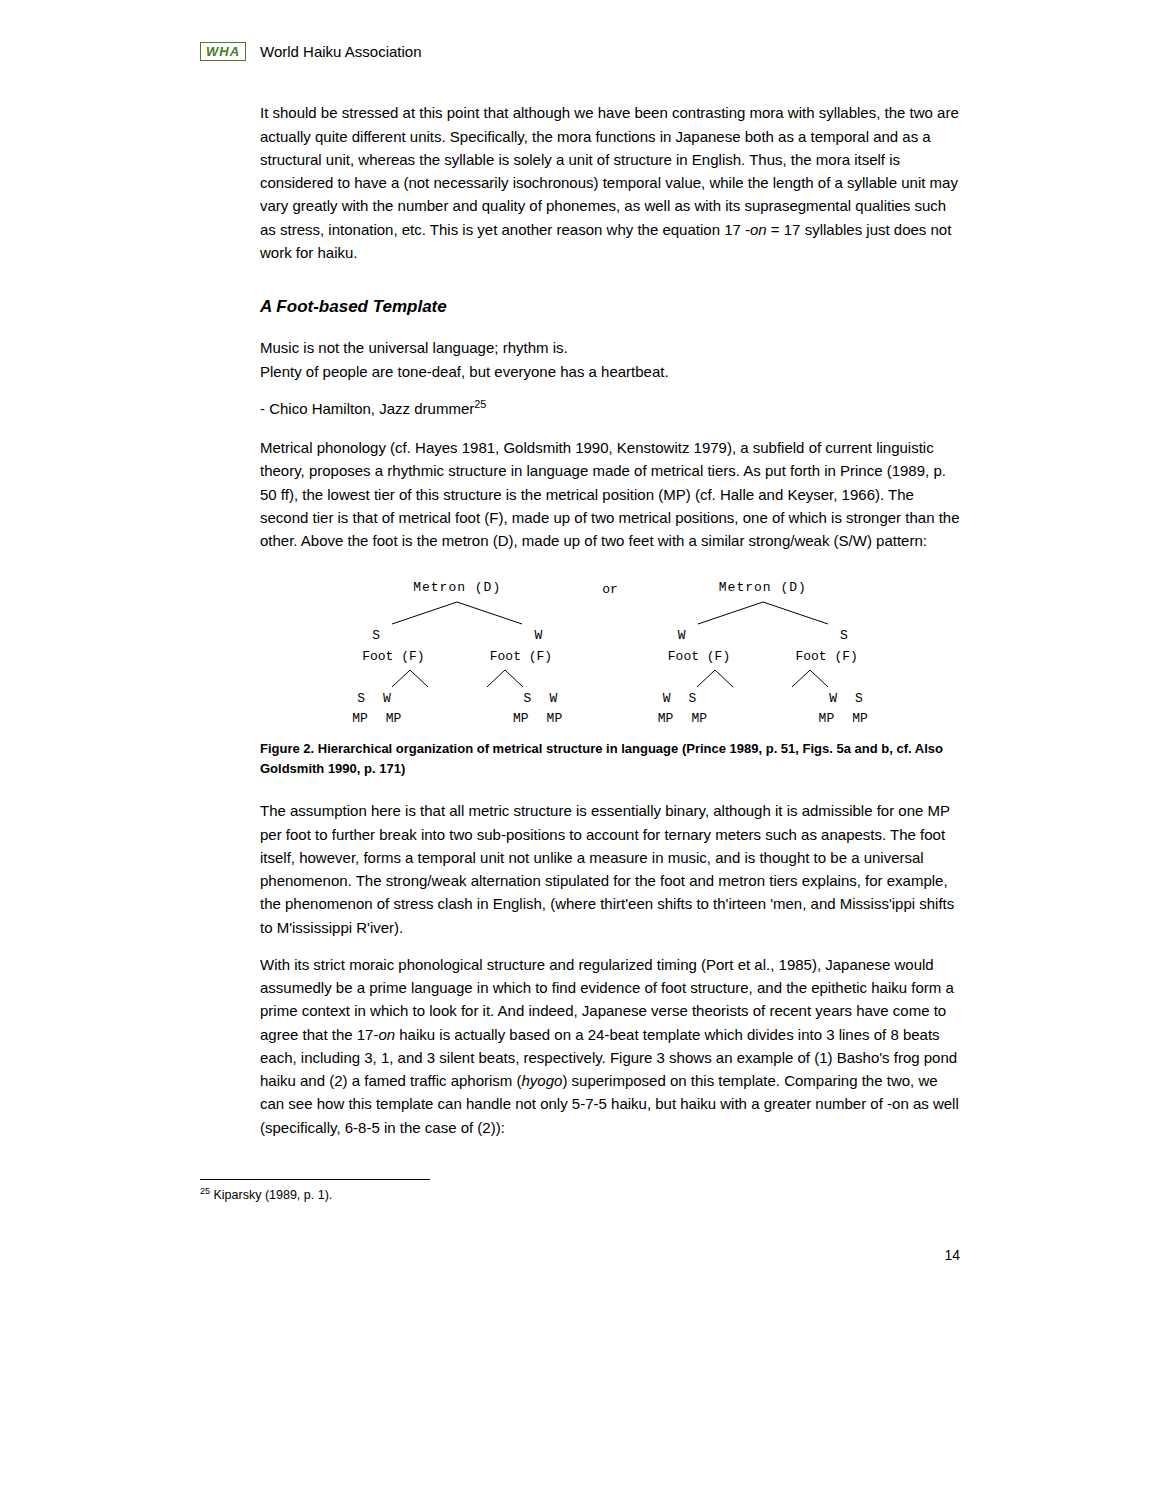WHA World Haiku Association
It should be stressed at this point that although we have been contrasting mora with syllables, the two are actually quite different units. Specifically, the mora functions in Japanese both as a temporal and as a structural unit, whereas the syllable is solely a unit of structure in English. Thus, the mora itself is considered to have a (not necessarily isochronous) temporal value, while the length of a syllable unit may vary greatly with the number and quality of phonemes, as well as with its suprasegmental qualities such as stress, intonation, etc. This is yet another reason why the equation 17 -on = 17 syllables just does not work for haiku.
A Foot-based Template
Music is not the universal language; rhythm is.
Plenty of people are tone-deaf, but everyone has a heartbeat.
- Chico Hamilton, Jazz drummer25
Metrical phonology (cf. Hayes 1981, Goldsmith 1990, Kenstowitz 1979), a subfield of current linguistic theory, proposes a rhythmic structure in language made of metrical tiers. As put forth in Prince (1989, p. 50 ff), the lowest tier of this structure is the metrical position (MP) (cf. Halle and Keyser, 1966). The second tier is that of metrical foot (F), made up of two metrical positions, one of which is stronger than the other. Above the foot is the metron (D), made up of two feet with a similar strong/weak (S/W) pattern:
Metron (D)
SW
Foot (F) Foot (F)
SW SW
MP MP MP MP
or
Metron (D)
WS
Foot (F) Foot (F)
WS WS
MP MP MP MP
Figure 2. Hierarchical organization of metrical structure in language (Prince 1989, p. 51, Figs. 5a and b, cf. Also Goldsmith 1990, p. 171)
The assumption here is that all metric structure is essentially binary, although it is admissible for one MP per foot to further break into two sub-positions to account for ternary meters such as anapests. The foot itself, however, forms a temporal unit not unlike a measure in music, and is thought to be a universal phenomenon. The strong/weak alternation stipulated for the foot and metron tiers explains, for example, the phenomenon of stress clash in English, (where thirt'een shifts to th'irteen 'men, and Mississ'ippi shifts to M'ississippi R'iver).
With its strict moraic phonological structure and regularized timing (Port et al., 1985), Japanese would assumedly be a prime language in which to find evidence of foot structure, and the epithetic haiku form a prime context in which to look for it. And indeed, Japanese verse theorists of recent years have come to agree that the 17-on haiku is actually based on a 24-beat template which divides into 3 lines of 8 beats each, including 3, 1, and 3 silent beats, respectively. Figure 3 shows an example of (1) Basho's frog pond haiku and (2) a famed traffic aphorism (hyogo) superimposed on this template. Comparing the two, we can see how this template can handle not only 5-7-5 haiku, but haiku with a greater number of -on as well (specifically, 6-8-5 in the case of (2)):
25 Kiparsky (1989, p. 1).
14